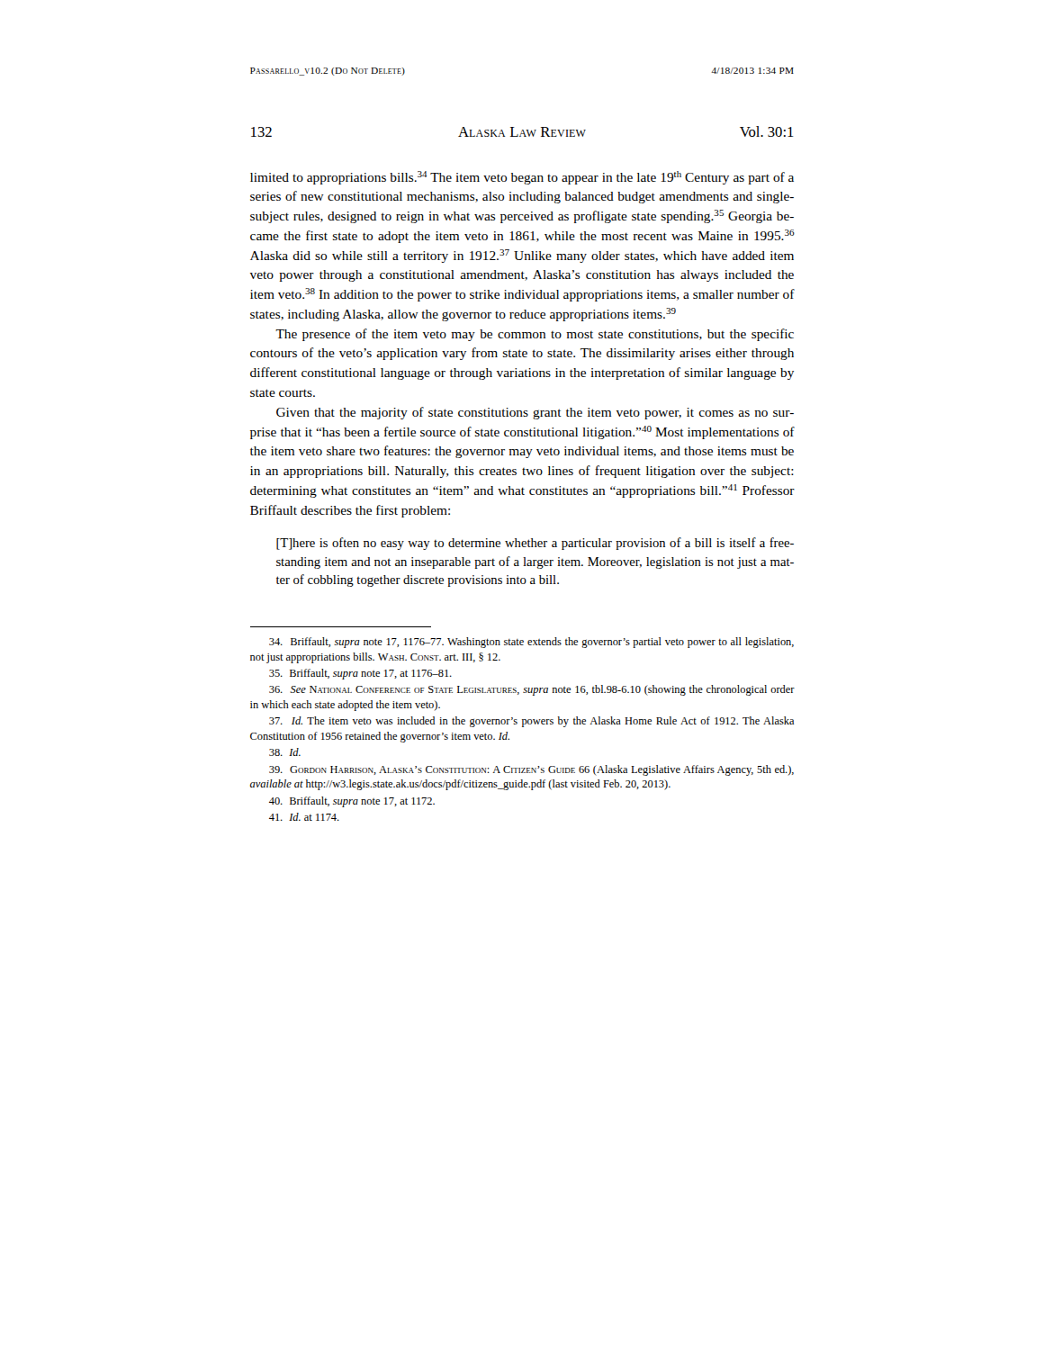Passarello_v10.2 (Do Not Delete) 4/18/2013 1:34 PM
132 Alaska Law Review Vol. 30:1
limited to appropriations bills.34 The item veto began to appear in the late 19th Century as part of a series of new constitutional mechanisms, also including balanced budget amendments and single-subject rules, designed to reign in what was perceived as profligate state spending.35 Georgia became the first state to adopt the item veto in 1861, while the most recent was Maine in 1995.36 Alaska did so while still a territory in 1912.37 Unlike many older states, which have added item veto power through a constitutional amendment, Alaska’s constitution has always included the item veto.38 In addition to the power to strike individual appropriations items, a smaller number of states, including Alaska, allow the governor to reduce appropriations items.39
The presence of the item veto may be common to most state constitutions, but the specific contours of the veto’s application vary from state to state. The dissimilarity arises either through different constitutional language or through variations in the interpretation of similar language by state courts.
Given that the majority of state constitutions grant the item veto power, it comes as no surprise that it “has been a fertile source of state constitutional litigation.”40 Most implementations of the item veto share two features: the governor may veto individual items, and those items must be in an appropriations bill. Naturally, this creates two lines of frequent litigation over the subject: determining what constitutes an “item” and what constitutes an “appropriations bill.”41 Professor Briffault describes the first problem:
[T]here is often no easy way to determine whether a particular provision of a bill is itself a freestanding item and not an inseparable part of a larger item. Moreover, legislation is not just a matter of cobbling together discrete provisions into a bill.
34. Briffault, supra note 17, 1176–77. Washington state extends the governor’s partial veto power to all legislation, not just appropriations bills. Wash. Const. art. III, § 12.
35. Briffault, supra note 17, at 1176–81.
36. See National Conference of State Legislatures, supra note 16, tbl.98-6.10 (showing the chronological order in which each state adopted the item veto).
37. Id. The item veto was included in the governor’s powers by the Alaska Home Rule Act of 1912. The Alaska Constitution of 1956 retained the governor’s item veto. Id.
38. Id.
39. Gordon Harrison, Alaska’s Constitution: A Citizen’s Guide 66 (Alaska Legislative Affairs Agency, 5th ed.), available at http://w3.legis.state.ak.us/docs/pdf/citizens_guide.pdf (last visited Feb. 20, 2013).
40. Briffault, supra note 17, at 1172.
41. Id. at 1174.